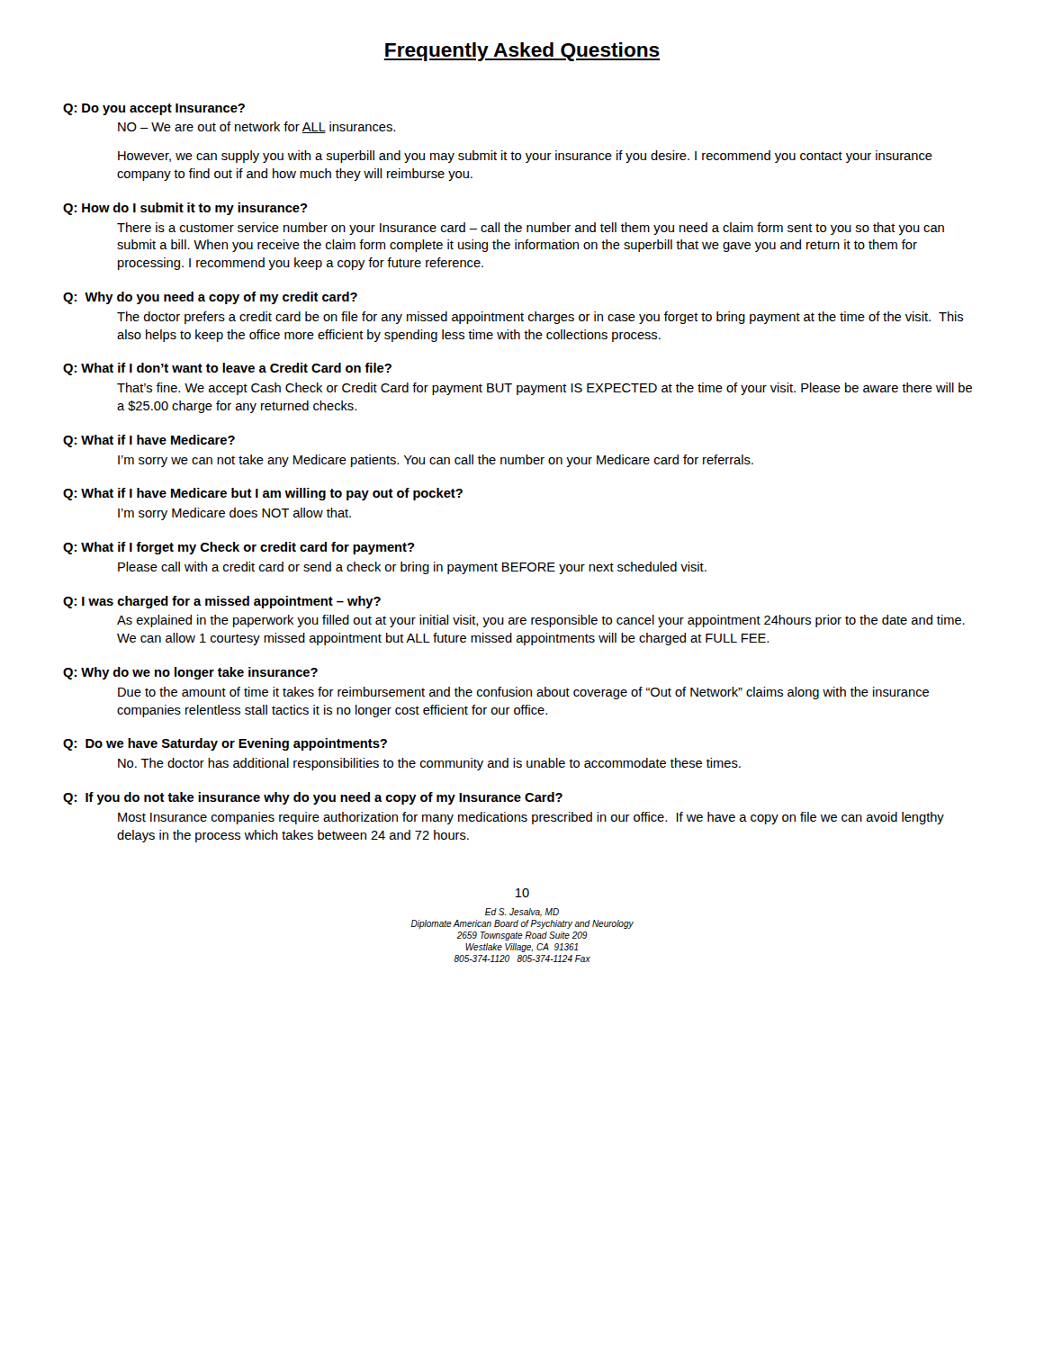Frequently Asked Questions
Q: Do you accept Insurance?
NO – We are out of network for ALL insurances.
However, we can supply you with a superbill and you may submit it to your insurance if you desire. I recommend you contact your insurance company to find out if and how much they will reimburse you.
Q: How do I submit it to my insurance?
There is a customer service number on your Insurance card – call the number and tell them you need a claim form sent to you so that you can submit a bill. When you receive the claim form complete it using the information on the superbill that we gave you and return it to them for processing. I recommend you keep a copy for future reference.
Q: Why do you need a copy of my credit card?
The doctor prefers a credit card be on file for any missed appointment charges or in case you forget to bring payment at the time of the visit. This also helps to keep the office more efficient by spending less time with the collections process.
Q: What if I don’t want to leave a Credit Card on file?
That’s fine. We accept Cash Check or Credit Card for payment BUT payment IS EXPECTED at the time of your visit. Please be aware there will be a $25.00 charge for any returned checks.
Q: What if I have Medicare?
I’m sorry we can not take any Medicare patients. You can call the number on your Medicare card for referrals.
Q: What if I have Medicare but I am willing to pay out of pocket?
I’m sorry Medicare does NOT allow that.
Q: What if I forget my Check or credit card for payment?
Please call with a credit card or send a check or bring in payment BEFORE your next scheduled visit.
Q: I was charged for a missed appointment – why?
As explained in the paperwork you filled out at your initial visit, you are responsible to cancel your appointment 24hours prior to the date and time. We can allow 1 courtesy missed appointment but ALL future missed appointments will be charged at FULL FEE.
Q: Why do we no longer take insurance?
Due to the amount of time it takes for reimbursement and the confusion about coverage of “Out of Network” claims along with the insurance companies relentless stall tactics it is no longer cost efficient for our office.
Q: Do we have Saturday or Evening appointments?
No. The doctor has additional responsibilities to the community and is unable to accommodate these times.
Q: If you do not take insurance why do you need a copy of my Insurance Card?
Most Insurance companies require authorization for many medications prescribed in our office. If we have a copy on file we can avoid lengthy delays in the process which takes between 24 and 72 hours.
10
Ed S. Jesalva, MD
Diplomate American Board of Psychiatry and Neurology
2659 Townsgate Road Suite 209
Westlake Village, CA 91361
805-374-1120 805-374-1124 Fax